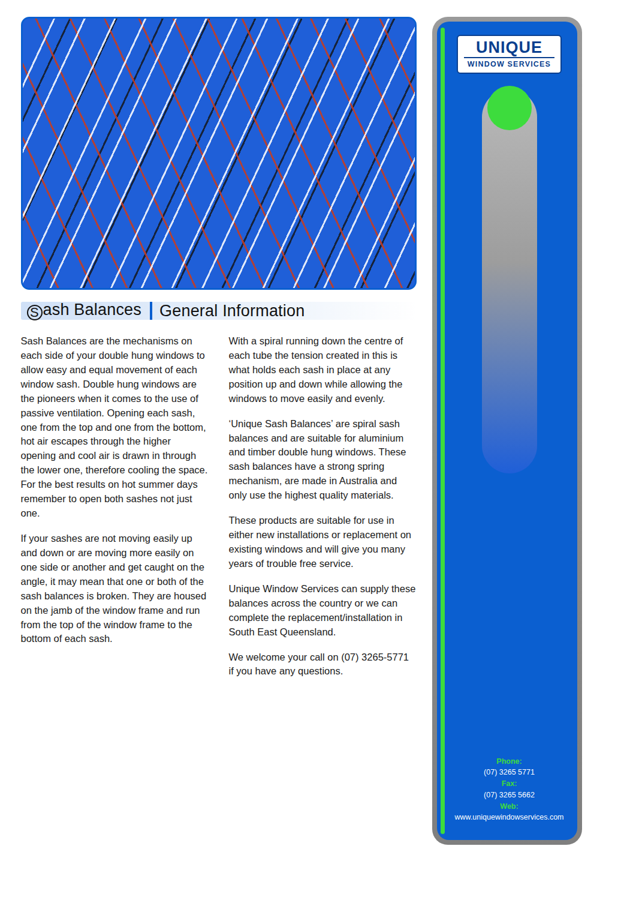Sash Balances
General Information
Sash Balances are the mechanisms on each side of your double hung windows to allow easy and equal movement of each window sash. Double hung windows are the pioneers when it comes to the use of passive ventilation. Opening each sash, one from the top and one from the bottom, hot air escapes through the higher opening and cool air is drawn in through the lower one, therefore cooling the space. For the best results on hot summer days remember to open both sashes not just one.
If your sashes are not moving easily up and down or are moving more easily on one side or another and get caught on the angle, it may mean that one or both of the sash balances is broken. They are housed on the jamb of the window frame and run from the top of the window frame to the bottom of each sash.
With a spiral running down the centre of each tube the tension created in this is what holds each sash in place at any position up and down while allowing the windows to move easily and evenly.
‘Unique Sash Balances’ are spiral sash balances and are suitable for aluminium and timber double hung windows. These sash balances have a strong spring mechanism, are made in Australia and only use the highest quality materials.
These products are suitable for use in either new installations or replacement on existing windows and will give you many years of trouble free service.
Unique Window Services can supply these balances across the country or we can complete the replacement/installation in South East Queensland.
We welcome your call on (07) 3265-5771 if you have any questions.
UNIQUE Window Services
SASH BALANCES
Phone: (07) 3265 5771 Fax: (07) 3265 5662 Web: www.uniquewindowservices.com